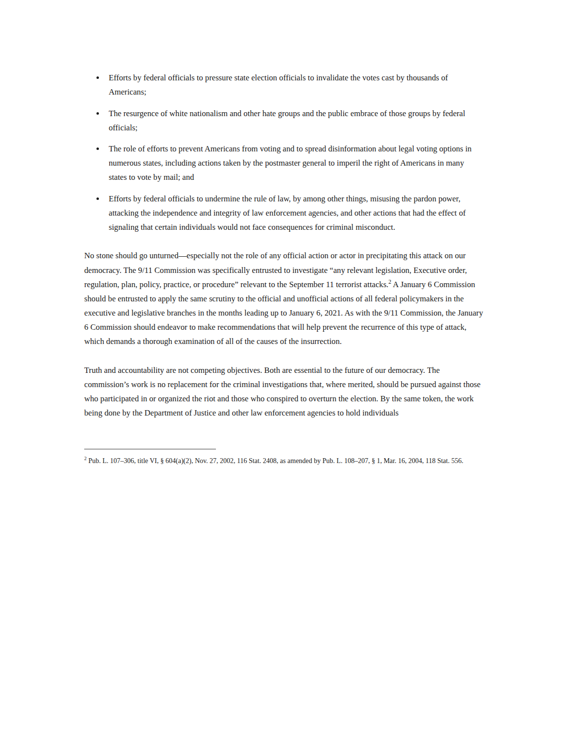Efforts by federal officials to pressure state election officials to invalidate the votes cast by thousands of Americans;
The resurgence of white nationalism and other hate groups and the public embrace of those groups by federal officials;
The role of efforts to prevent Americans from voting and to spread disinformation about legal voting options in numerous states, including actions taken by the postmaster general to imperil the right of Americans in many states to vote by mail; and
Efforts by federal officials to undermine the rule of law, by among other things, misusing the pardon power, attacking the independence and integrity of law enforcement agencies, and other actions that had the effect of signaling that certain individuals would not face consequences for criminal misconduct.
No stone should go unturned—especially not the role of any official action or actor in precipitating this attack on our democracy. The 9/11 Commission was specifically entrusted to investigate “any relevant legislation, Executive order, regulation, plan, policy, practice, or procedure” relevant to the September 11 terrorist attacks.2 A January 6 Commission should be entrusted to apply the same scrutiny to the official and unofficial actions of all federal policymakers in the executive and legislative branches in the months leading up to January 6, 2021. As with the 9/11 Commission, the January 6 Commission should endeavor to make recommendations that will help prevent the recurrence of this type of attack, which demands a thorough examination of all of the causes of the insurrection.
Truth and accountability are not competing objectives. Both are essential to the future of our democracy. The commission’s work is no replacement for the criminal investigations that, where merited, should be pursued against those who participated in or organized the riot and those who conspired to overturn the election. By the same token, the work being done by the Department of Justice and other law enforcement agencies to hold individuals
2 Pub. L. 107–306, title VI, § 604(a)(2), Nov. 27, 2002, 116 Stat. 2408, as amended by Pub. L. 108–207, § 1, Mar. 16, 2004, 118 Stat. 556.